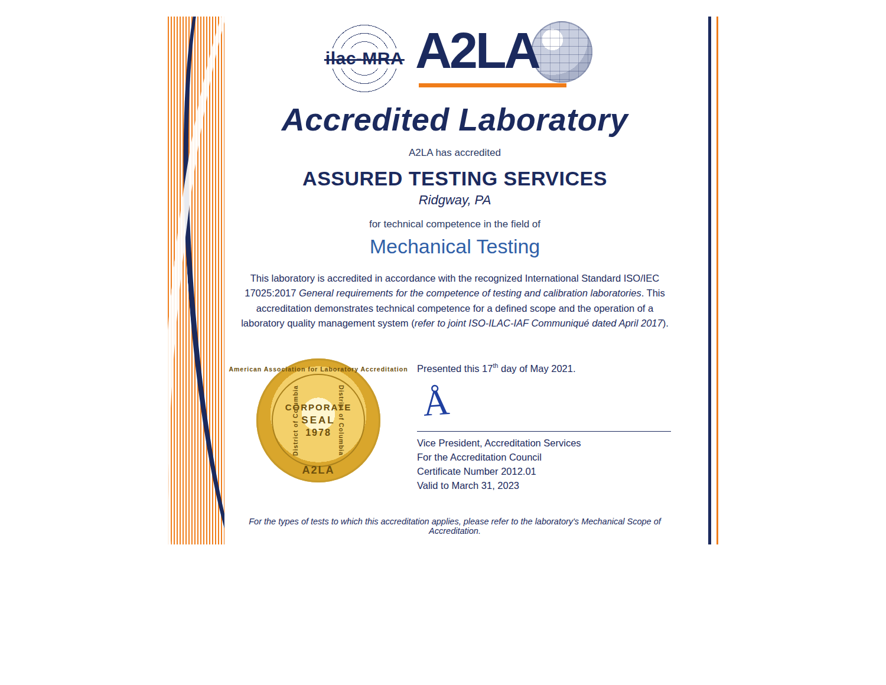ilac-MRA
A2LA
Accredited Laboratory
A2LA has accredited
ASSURED TESTING SERVICES
Ridgway, PA
for technical competence in the field of
Mechanical Testing
This laboratory is accredited in accordance with the recognized International Standard ISO/IEC 17025:2017 General requirements for the competence of testing and calibration laboratories. This accreditation demonstrates technical competence for a defined scope and the operation of a laboratory quality management system (refer to joint ISO-ILAC-IAF Communiqué dated April 2017).
American Association for Laboratory Accreditation District of Columbia District of Columbia
Corporate SEAL 1978
A2LA
Presented this 17th day of May 2021.
Å   
Vice President, Accreditation Services
For the Accreditation Council
Certificate Number 2012.01
Valid to March 31, 2023
For the types of tests to which this accreditation applies, please refer to the laboratory's Mechanical Scope of Accreditation.